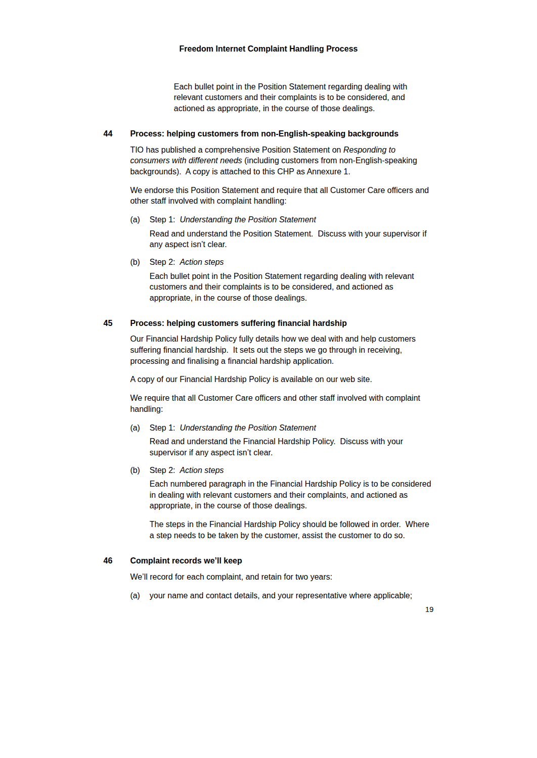Freedom Internet Complaint Handling Process
Each bullet point in the Position Statement regarding dealing with relevant customers and their complaints is to be considered, and actioned as appropriate, in the course of those dealings.
44 Process: helping customers from non-English-speaking backgrounds
TIO has published a comprehensive Position Statement on Responding to consumers with different needs (including customers from non-English-speaking backgrounds). A copy is attached to this CHP as Annexure 1.
We endorse this Position Statement and require that all Customer Care officers and other staff involved with complaint handling:
(a) Step 1: Understanding the Position Statement
Read and understand the Position Statement. Discuss with your supervisor if any aspect isn’t clear.
(b) Step 2: Action steps
Each bullet point in the Position Statement regarding dealing with relevant customers and their complaints is to be considered, and actioned as appropriate, in the course of those dealings.
45 Process: helping customers suffering financial hardship
Our Financial Hardship Policy fully details how we deal with and help customers suffering financial hardship. It sets out the steps we go through in receiving, processing and finalising a financial hardship application.
A copy of our Financial Hardship Policy is available on our web site.
We require that all Customer Care officers and other staff involved with complaint handling:
(a) Step 1: Understanding the Position Statement
Read and understand the Financial Hardship Policy. Discuss with your supervisor if any aspect isn’t clear.
(b) Step 2: Action steps
Each numbered paragraph in the Financial Hardship Policy is to be considered in dealing with relevant customers and their complaints, and actioned as appropriate, in the course of those dealings.
The steps in the Financial Hardship Policy should be followed in order. Where a step needs to be taken by the customer, assist the customer to do so.
46 Complaint records we’ll keep
We’ll record for each complaint, and retain for two years:
(a) your name and contact details, and your representative where applicable;
19